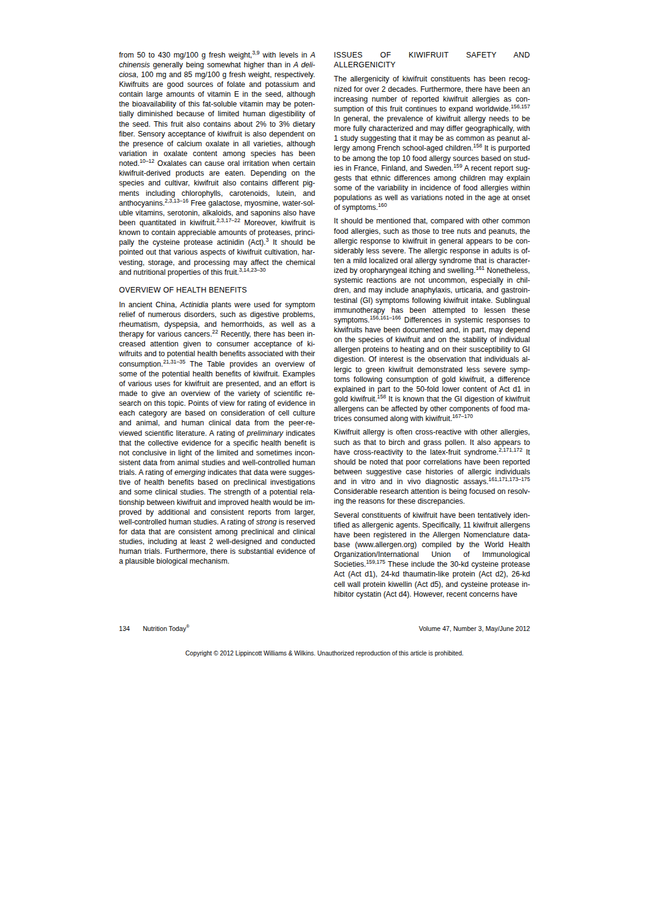from 50 to 430 mg/100 g fresh weight,3,9 with levels in A chinensis generally being somewhat higher than in A deliciosa, 100 mg and 85 mg/100 g fresh weight, respectively. Kiwifruits are good sources of folate and potassium and contain large amounts of vitamin E in the seed, although the bioavailability of this fat-soluble vitamin may be potentially diminished because of limited human digestibility of the seed. This fruit also contains about 2% to 3% dietary fiber. Sensory acceptance of kiwifruit is also dependent on the presence of calcium oxalate in all varieties, although variation in oxalate content among species has been noted.10–12 Oxalates can cause oral irritation when certain kiwifruit-derived products are eaten. Depending on the species and cultivar, kiwifruit also contains different pigments including chlorophylls, carotenoids, lutein, and anthocyanins.2,3,13–16 Free galactose, myosmine, water-soluble vitamins, serotonin, alkaloids, and saponins also have been quantitated in kiwifruit.2,3,17–22 Moreover, kiwifruit is known to contain appreciable amounts of proteases, principally the cysteine protease actinidin (Act).3 It should be pointed out that various aspects of kiwifruit cultivation, harvesting, storage, and processing may affect the chemical and nutritional properties of this fruit.3,14,23–30
OVERVIEW OF HEALTH BENEFITS
In ancient China, Actinidia plants were used for symptom relief of numerous disorders, such as digestive problems, rheumatism, dyspepsia, and hemorrhoids, as well as a therapy for various cancers.22 Recently, there has been increased attention given to consumer acceptance of kiwifruits and to potential health benefits associated with their consumption.21,31–35 The Table provides an overview of some of the potential health benefits of kiwifruit. Examples of various uses for kiwifruit are presented, and an effort is made to give an overview of the variety of scientific research on this topic. Points of view for rating of evidence in each category are based on consideration of cell culture and animal, and human clinical data from the peer-reviewed scientific literature. A rating of preliminary indicates that the collective evidence for a specific health benefit is not conclusive in light of the limited and sometimes inconsistent data from animal studies and well-controlled human trials. A rating of emerging indicates that data were suggestive of health benefits based on preclinical investigations and some clinical studies. The strength of a potential relationship between kiwifruit and improved health would be improved by additional and consistent reports from larger, well-controlled human studies. A rating of strong is reserved for data that are consistent among preclinical and clinical studies, including at least 2 well-designed and conducted human trials. Furthermore, there is substantial evidence of a plausible biological mechanism.
ISSUES OF KIWIFRUIT SAFETY AND ALLERGENICITY
The allergenicity of kiwifruit constituents has been recognized for over 2 decades. Furthermore, there have been an increasing number of reported kiwifruit allergies as consumption of this fruit continues to expand worldwide.156,157 In general, the prevalence of kiwifruit allergy needs to be more fully characterized and may differ geographically, with 1 study suggesting that it may be as common as peanut allergy among French school-aged children.158 It is purported to be among the top 10 food allergy sources based on studies in France, Finland, and Sweden.159 A recent report suggests that ethnic differences among children may explain some of the variability in incidence of food allergies within populations as well as variations noted in the age at onset of symptoms.160
It should be mentioned that, compared with other common food allergies, such as those to tree nuts and peanuts, the allergic response to kiwifruit in general appears to be considerably less severe. The allergic response in adults is often a mild localized oral allergy syndrome that is characterized by oropharyngeal itching and swelling.161 Nonetheless, systemic reactions are not uncommon, especially in children, and may include anaphylaxis, urticaria, and gastrointestinal (GI) symptoms following kiwifruit intake. Sublingual immunotherapy has been attempted to lessen these symptoms.156,161–166 Differences in systemic responses to kiwifruits have been documented and, in part, may depend on the species of kiwifruit and on the stability of individual allergen proteins to heating and on their susceptibility to GI digestion. Of interest is the observation that individuals allergic to green kiwifruit demonstrated less severe symptoms following consumption of gold kiwifruit, a difference explained in part to the 50-fold lower content of Act d1 in gold kiwifruit.158 It is known that the GI digestion of kiwifruit allergens can be affected by other components of food matrices consumed along with kiwifruit.167–170
Kiwifruit allergy is often cross-reactive with other allergies, such as that to birch and grass pollen. It also appears to have cross-reactivity to the latex-fruit syndrome.2,171,172 It should be noted that poor correlations have been reported between suggestive case histories of allergic individuals and in vitro and in vivo diagnostic assays.161,171,173–175 Considerable research attention is being focused on resolving the reasons for these discrepancies.
Several constituents of kiwifruit have been tentatively identified as allergenic agents. Specifically, 11 kiwifruit allergens have been registered in the Allergen Nomenclature database (www.allergen.org) compiled by the World Health Organization/International Union of Immunological Societies.159,175 These include the 30-kd cysteine protease Act (Act d1), 24-kd thaumatin-like protein (Act d2), 26-kd cell wall protein kiwellin (Act d5), and cysteine protease inhibitor cystatin (Act d4). However, recent concerns have
134 Nutrition Today®
Volume 47, Number 3, May/June 2012
Copyright © 2012 Lippincott Williams & Wilkins. Unauthorized reproduction of this article is prohibited.